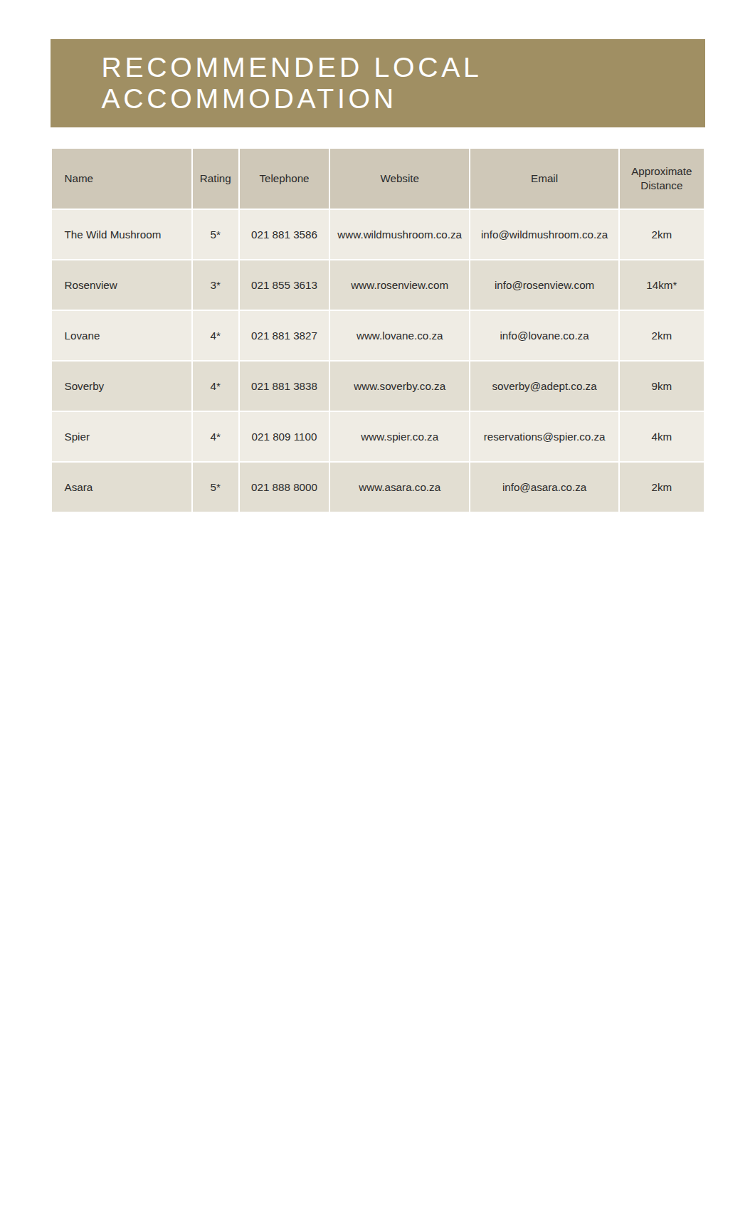Recommended Local Accommodation
| Name | Rating | Telephone | Website | Email | Approximate Distance |
| --- | --- | --- | --- | --- | --- |
| The Wild Mushroom | 5* | 021 881 3586 | www.wildmushroom.co.za | info@wildmushroom.co.za | 2km |
| Rosenview | 3* | 021 855 3613 | www.rosenview.com | info@rosenview.com | 14km* |
| Lovane | 4* | 021 881 3827 | www.lovane.co.za | info@lovane.co.za | 2km |
| Soverby | 4* | 021 881 3838 | www.soverby.co.za | soverby@adept.co.za | 9km |
| Spier | 4* | 021 809 1100 | www.spier.co.za | reservations@spier.co.za | 4km |
| Asara | 5* | 021 888 8000 | www.asara.co.za | info@asara.co.za | 2km |